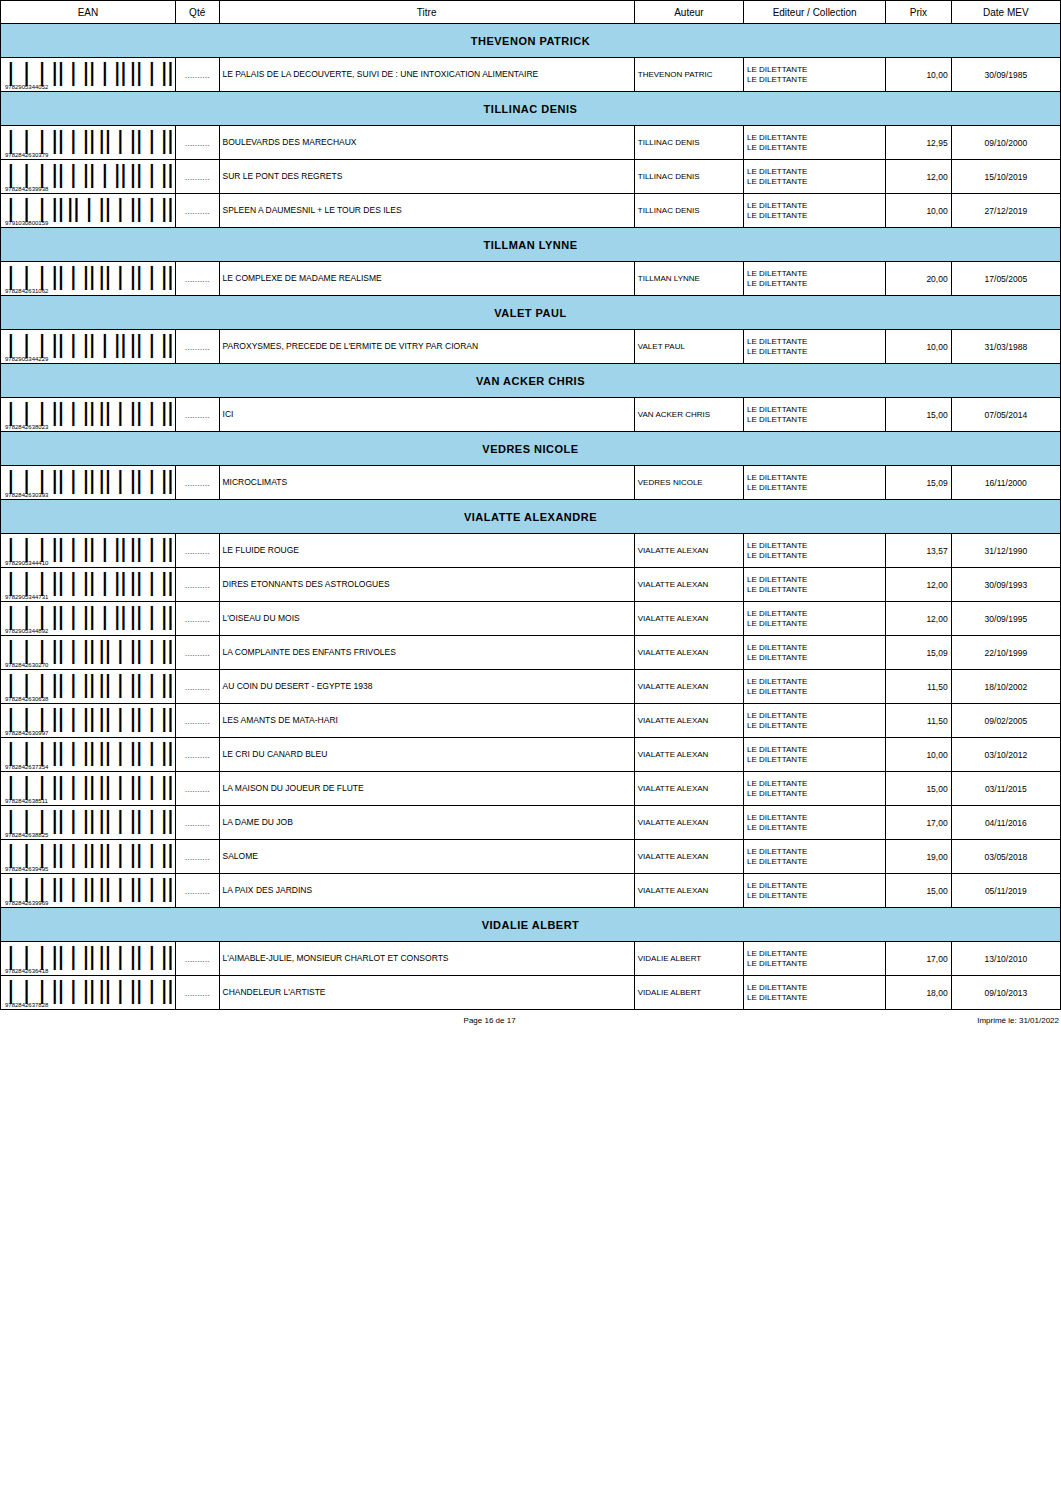| EAN | Qté | Titre | Auteur | Editeur / Collection | Prix | Date MEV |
| --- | --- | --- | --- | --- | --- | --- |
| THEVENON PATRICK |
| ///‖/‖/‖‖/‖/‖‖‖/‖/‖‖/‖‖/‖/‖‖‖/‖/‖‖‖/ 9782905344052 | .......... | LE PALAIS DE LA DECOUVERTE, SUIVI DE : UNE INTOXICATION ALIMENTAIRE | THEVENON PATRIC | LE DILETTANTE LE DILETTANTE | 10,00 | 30/09/1985 |
| TILLINAC DENIS |
| ///‖/‖‖/‖/‖‖/‖/‖‖/‖/‖‖/‖/‖‖/‖/‖‖/‖/ 9782842630379 | .......... | BOULEVARDS DES MARECHAUX | TILLINAC DENIS | LE DILETTANTE LE DILETTANTE | 12,95 | 09/10/2000 |
| ///‖/‖/‖‖/‖‖/‖/‖/‖‖/‖‖/‖/‖/‖‖/‖/‖‖/ 9782842639938 | .......... | SUR LE PONT DES REGRETS | TILLINAC DENIS | LE DILETTANTE LE DILETTANTE | 12,00 | 15/10/2019 |
| ///‖‖/‖/‖/‖/‖‖/‖/‖‖/‖/‖‖‖/‖/‖‖/‖/‖‖ 9791030800159 | .......... | SPLEEN A DAUMESNIL + LE TOUR DES ILES | TILLINAC DENIS | LE DILETTANTE LE DILETTANTE | 10,00 | 27/12/2019 |
| TILLMAN LYNNE |
| ///‖/‖‖/‖/‖‖/‖/‖/‖‖/‖/‖‖/‖‖/‖/‖/‖‖/ 9782842631062 | .......... | LE COMPLEXE DE MADAME REALISME | TILLMAN LYNNE | LE DILETTANTE LE DILETTANTE | 20,00 | 17/05/2005 |
| VALET PAUL |
| ///‖/‖/‖‖/‖/‖‖/‖‖/‖/‖‖/‖/‖‖‖/‖/‖‖/‖ 9782905344229 | .......... | PAROXYSMES, PRECEDE DE L'ERMITE DE VITRY PAR CIORAN | VALET PAUL | LE DILETTANTE LE DILETTANTE | 10,00 | 31/03/1988 |
| VAN ACKER CHRIS |
| ///‖/‖‖/‖/‖‖/‖/‖/‖‖/‖/‖‖/‖/‖‖/‖‖/‖/ 9782842638023 | .......... | ICI | VAN ACKER CHRIS | LE DILETTANTE LE DILETTANTE | 15,00 | 07/05/2014 |
| VEDRES NICOLE |
| ///‖/‖‖/‖/‖‖/‖/‖/‖‖/‖/‖‖/‖/‖‖/‖/‖‖/ 9782842630393 | .......... | MICROCLIMATS | VEDRES NICOLE | LE DILETTANTE LE DILETTANTE | 15,09 | 16/11/2000 |
| VIALATTE ALEXANDRE |
| ///‖/‖/‖‖/‖/‖‖/‖‖/‖/‖‖/‖/‖‖‖/‖/‖‖/‖ 9782905344410 | .......... | LE FLUIDE ROUGE | VIALATTE ALEXAN | LE DILETTANTE LE DILETTANTE | 13,57 | 31/12/1990 |
| ///‖/‖/‖‖/‖/‖‖/‖‖/‖/‖‖/‖/‖‖‖/‖/‖‖/‖ 9782905344731 | .......... | DIRES ETONNANTS DES ASTROLOGUES | VIALATTE ALEXAN | LE DILETTANTE LE DILETTANTE | 12,00 | 30/09/1993 |
| ///‖/‖/‖‖/‖/‖‖/‖‖/‖/‖‖/‖/‖‖‖/‖/‖‖/‖ 9782905344892 | .......... | L'OISEAU DU MOIS | VIALATTE ALEXAN | LE DILETTANTE LE DILETTANTE | 12,00 | 30/09/1995 |
| ///‖/‖‖/‖/‖‖/‖/‖/‖‖/‖/‖‖/‖/‖‖/‖/‖‖/ 9782842630270 | .......... | LA COMPLAINTE DES ENFANTS FRIVOLES | VIALATTE ALEXAN | LE DILETTANTE LE DILETTANTE | 15,09 | 22/10/1999 |
| ///‖/‖‖/‖/‖‖/‖/‖/‖‖/‖/‖‖/‖/‖‖/‖/‖‖/ 9782842630638 | .......... | AU COIN DU DESERT - EGYPTE 1938 | VIALATTE ALEXAN | LE DILETTANTE LE DILETTANTE | 11,50 | 18/10/2002 |
| ///‖/‖‖/‖/‖‖/‖/‖/‖‖/‖/‖‖/‖/‖‖/‖/‖‖/ 9782842630997 | .......... | LES AMANTS DE MATA-HARI | VIALATTE ALEXAN | LE DILETTANTE LE DILETTANTE | 11,50 | 09/02/2005 |
| ///‖/‖‖/‖/‖‖/‖/‖/‖‖/‖/‖‖/‖/‖‖/‖/‖‖/ 9782842637354 | .......... | LE CRI DU CANARD BLEU | VIALATTE ALEXAN | LE DILETTANTE LE DILETTANTE | 10,00 | 03/10/2012 |
| ///‖/‖‖/‖/‖‖/‖/‖/‖‖/‖/‖‖/‖/‖‖/‖/‖‖/ 9782842638511 | .......... | LA MAISON DU JOUEUR DE FLUTE | VIALATTE ALEXAN | LE DILETTANTE LE DILETTANTE | 15,00 | 03/11/2015 |
| ///‖/‖‖/‖/‖‖/‖/‖/‖‖/‖/‖‖/‖/‖‖/‖/‖‖/ 9782842638825 | .......... | LA DAME DU JOB | VIALATTE ALEXAN | LE DILETTANTE LE DILETTANTE | 17,00 | 04/11/2016 |
| ///‖/‖‖/‖/‖‖/‖/‖/‖‖/‖/‖‖/‖/‖‖/‖/‖‖/ 9782842639495 | .......... | SALOME | VIALATTE ALEXAN | LE DILETTANTE LE DILETTANTE | 19,00 | 03/05/2018 |
| ///‖/‖‖/‖/‖‖/‖/‖/‖‖/‖/‖‖/‖/‖‖/‖/‖‖/ 9782842639969 | .......... | LA PAIX DES JARDINS | VIALATTE ALEXAN | LE DILETTANTE LE DILETTANTE | 15,00 | 05/11/2019 |
| VIDALIE ALBERT |
| ///‖/‖‖/‖/‖‖/‖/‖/‖‖/‖/‖‖/‖/‖‖/‖/‖‖/ 9782842636418 | .......... | L'AIMABLE-JULIE, MONSIEUR CHARLOT ET CONSORTS | VIDALIE ALBERT | LE DILETTANTE LE DILETTANTE | 17,00 | 13/10/2010 |
| ///‖/‖‖/‖/‖‖/‖/‖/‖‖/‖/‖‖/‖/‖‖/‖/‖‖/ 9782842637828 | .......... | CHANDELEUR L'ARTISTE | VIDALIE ALBERT | LE DILETTANTE LE DILETTANTE | 18,00 | 09/10/2013 |
Page 16 de 17
Imprimé le: 31/01/2022